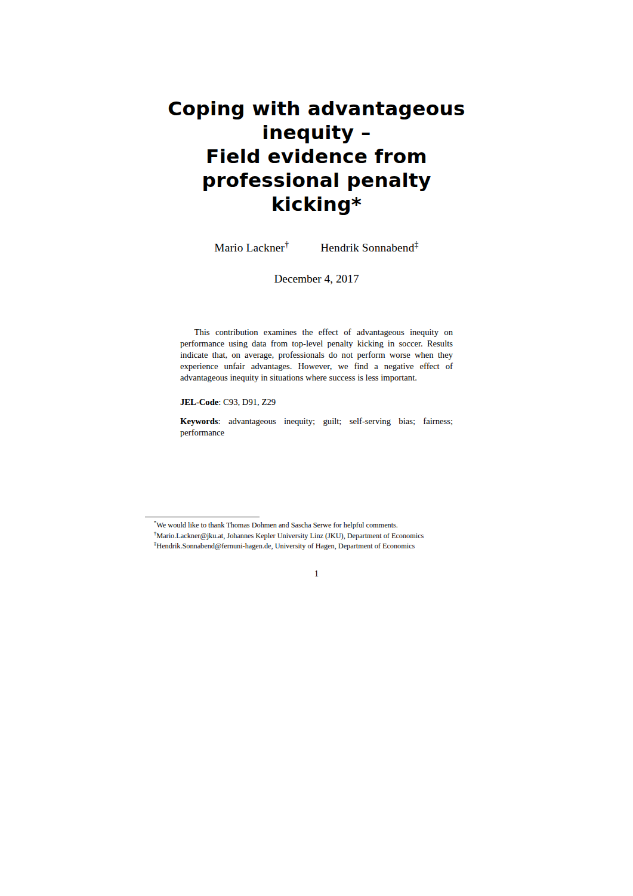Coping with advantageous inequity –
Field evidence from professional penalty
kicking*
Mario Lackner† Hendrik Sonnabend‡
December 4, 2017
This contribution examines the effect of advantageous inequity on performance using data from top-level penalty kicking in soccer. Results indicate that, on average, professionals do not perform worse when they experience unfair advantages. However, we find a negative effect of advantageous inequity in situations where success is less important.
JEL-Code: C93, D91, Z29
Keywords: advantageous inequity; guilt; self-serving bias; fairness; performance
*We would like to thank Thomas Dohmen and Sascha Serwe for helpful comments.
†Mario.Lackner@jku.at, Johannes Kepler University Linz (JKU), Department of Economics
‡Hendrik.Sonnabend@fernuni-hagen.de, University of Hagen, Department of Economics
1